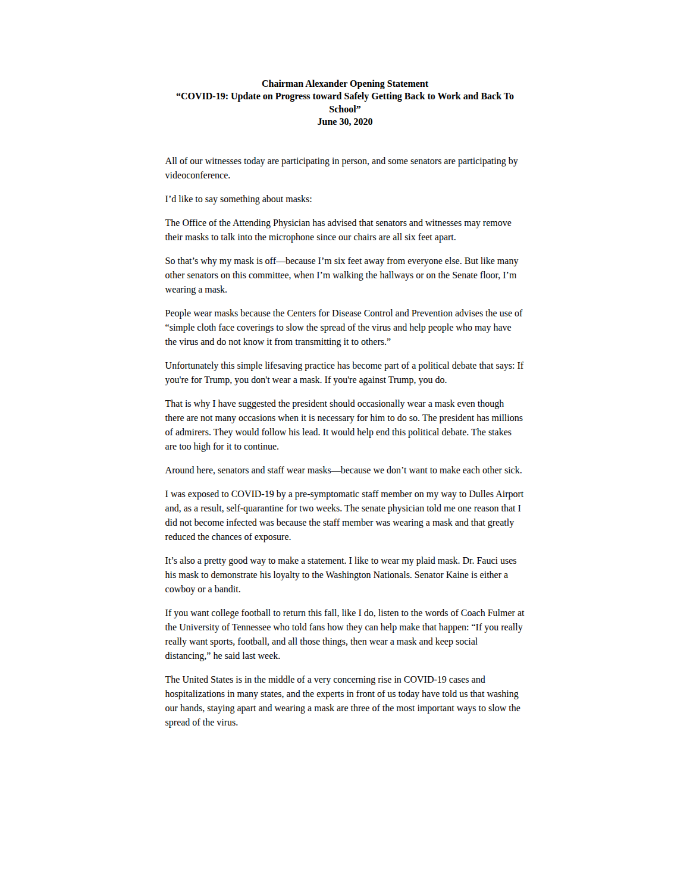Chairman Alexander Opening Statement “COVID-19: Update on Progress toward Safely Getting Back to Work and Back To School” June 30, 2020
All of our witnesses today are participating in person, and some senators are participating by videoconference.
I’d like to say something about masks:
The Office of the Attending Physician has advised that senators and witnesses may remove their masks to talk into the microphone since our chairs are all six feet apart.
So that’s why my mask is off—because I’m six feet away from everyone else. But like many other senators on this committee, when I’m walking the hallways or on the Senate floor, I’m wearing a mask.
People wear masks because the Centers for Disease Control and Prevention advises the use of “simple cloth face coverings to slow the spread of the virus and help people who may have the virus and do not know it from transmitting it to others.”
Unfortunately this simple lifesaving practice has become part of a political debate that says: If you're for Trump, you don't wear a mask. If you're against Trump, you do.
That is why I have suggested the president should occasionally wear a mask even though there are not many occasions when it is necessary for him to do so. The president has millions of admirers. They would follow his lead. It would help end this political debate. The stakes are too high for it to continue.
Around here, senators and staff wear masks—because we don’t want to make each other sick.
I was exposed to COVID-19 by a pre-symptomatic staff member on my way to Dulles Airport and, as a result, self-quarantine for two weeks. The senate physician told me one reason that I did not become infected was because the staff member was wearing a mask and that greatly reduced the chances of exposure.
It’s also a pretty good way to make a statement. I like to wear my plaid mask. Dr. Fauci uses his mask to demonstrate his loyalty to the Washington Nationals. Senator Kaine is either a cowboy or a bandit.
If you want college football to return this fall, like I do, listen to the words of Coach Fulmer at the University of Tennessee who told fans how they can help make that happen: “If you really really want sports, football, and all those things, then wear a mask and keep social distancing,” he said last week.
The United States is in the middle of a very concerning rise in COVID-19 cases and hospitalizations in many states, and the experts in front of us today have told us that washing our hands, staying apart and wearing a mask are three of the most important ways to slow the spread of the virus.